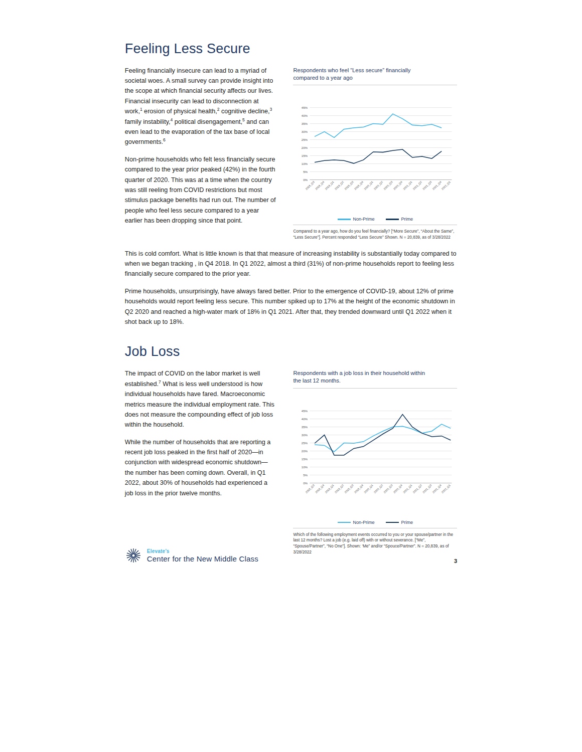Feeling Less Secure
Feeling financially insecure can lead to a myriad of societal woes. A small survey can provide insight into the scope at which financial security affects our lives. Financial insecurity can lead to disconnection at work,1 erosion of physical health,2 cognitive decline,3 family instability,4 political disengagement,5 and can even lead to the evaporation of the tax base of local governments.6
Non-prime households who felt less financially secure compared to the year prior peaked (42%) in the fourth quarter of 2020. This was at a time when the country was still reeling from COVID restrictions but most stimulus package benefits had run out. The number of people who feel less secure compared to a year earlier has been dropping since that point.
Respondents who feel “Less secure” financially
compared to a year ago
45% 40% 35% 30% 25% 20% 15% 10% 5% 0% 2018_Q3 2018_Q4 2019_Q1 2019_Q2 2019_Q3 2019_Q4 2020_Q1 2020_Q2 2020_Q3 2020_Q4 2021_Q1 2021_Q2 2021_Q3 2021_Q4 2022_Q1
Non-Prime
Prime
Compared to a year ago, how do you feel financially? [“More Secure”, “About the Same”, “Less Secure”]. Percent responded “Less Secure” Shown. N = 20,839, as of 3/28/2022
This is cold comfort. What is little known is that that measure of increasing instability is substantially today compared to when we began tracking , in Q4 2018. In Q1 2022, almost a third (31%) of non-prime households report to feeling less financially secure compared to the prior year.
Prime households, unsurprisingly, have always fared better. Prior to the emergence of COVID-19, about 12% of prime households would report feeling less secure. This number spiked up to 17% at the height of the economic shutdown in Q2 2020 and reached a high-water mark of 18% in Q1 2021. After that, they trended downward until Q1 2022 when it shot back up to 18%.
Job Loss
The impact of COVID on the labor market is well established.7 What is less well understood is how individual households have fared. Macroeconomic metrics measure the individual employment rate. This does not measure the compounding effect of job loss within the household.
While the number of households that are reporting a recent job loss peaked in the first half of 2020—in conjunction with widespread economic shutdown—the number has been coming down. Overall, in Q1 2022, about 30% of households had experienced a job loss in the prior twelve months.
Respondents with a job loss in their household within
the last 12 months.
45% 40% 35% 30% 25% 20% 15% 10% 5% 0% 2018_Q3 2018_Q4 2019_Q1 2019_Q2 2019_Q3 2019_Q4 2020_Q1 2020_Q2 2020_Q3 2020_Q4 2021_Q1 2021_Q2 2021_Q3 2021_Q4 2022_Q1
Non-Prime
Prime
Which of the following employment events occurred to you or your spouse/partner in the last 12 months? Lost a job (e.g. laid off) with or without severance. [“Me”, “Spouse/Partner”, “No One”]. Shown: ‘Me” and/or “Spouce/Partner”. N = 20,839, as of 3/28/2022
Elevate’s
Center for the New Middle Class
3